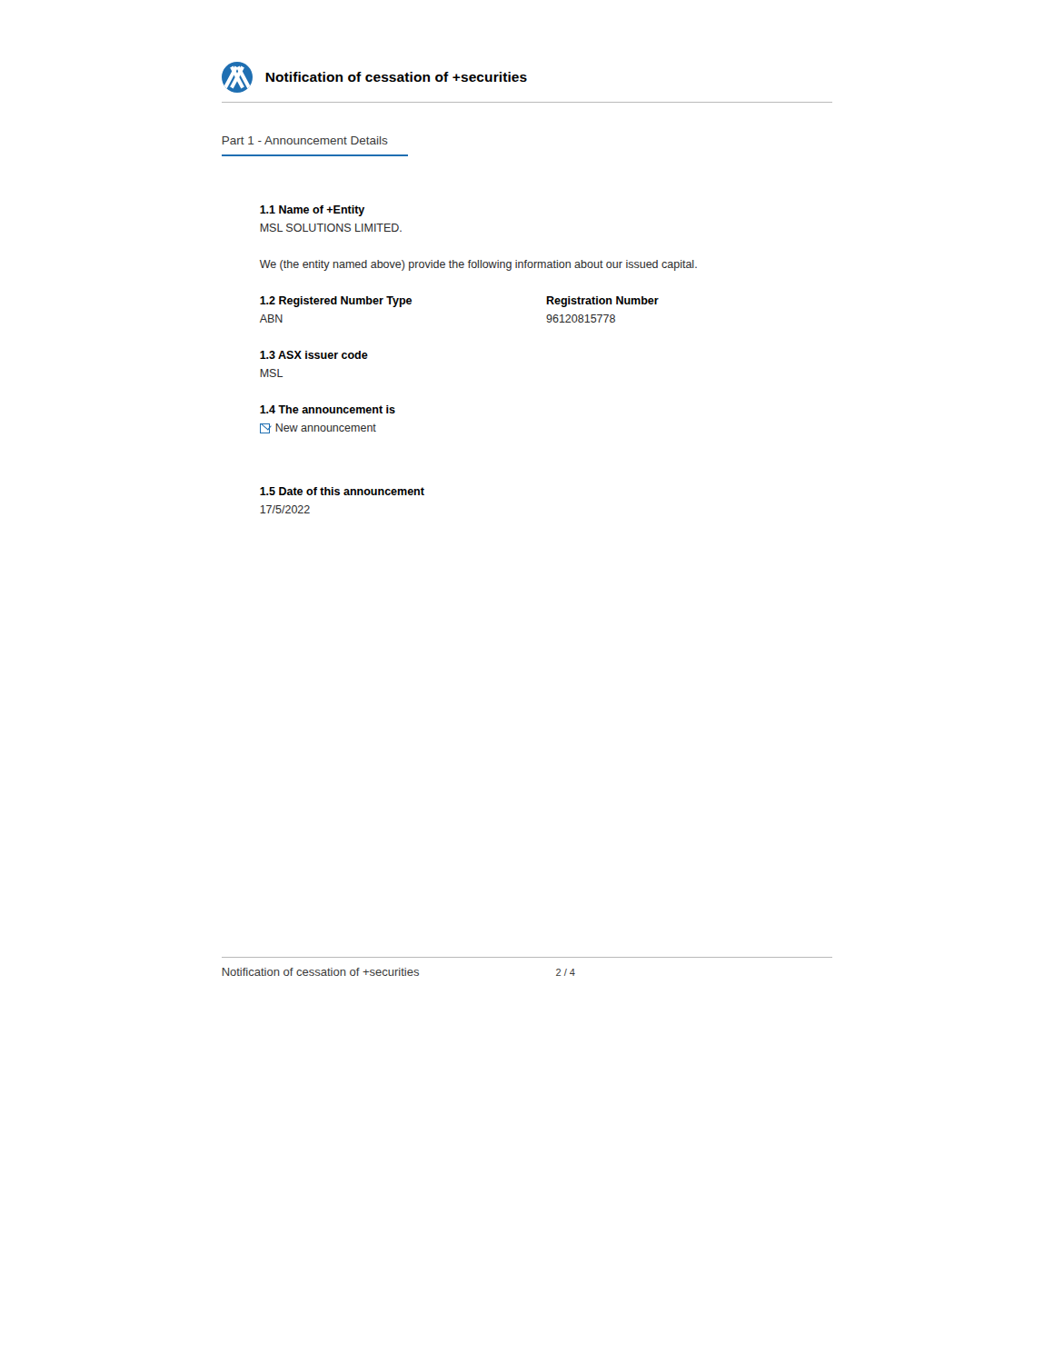Notification of cessation of +securities
Part 1 - Announcement Details
1.1 Name of +Entity
MSL SOLUTIONS LIMITED.
We (the entity named above) provide the following information about our issued capital.
1.2 Registered Number Type
ABN
Registration Number
96120815778
1.3 ASX issuer code
MSL
1.4 The announcement is
New announcement
1.5 Date of this announcement
17/5/2022
Notification of cessation of +securities 2 / 4